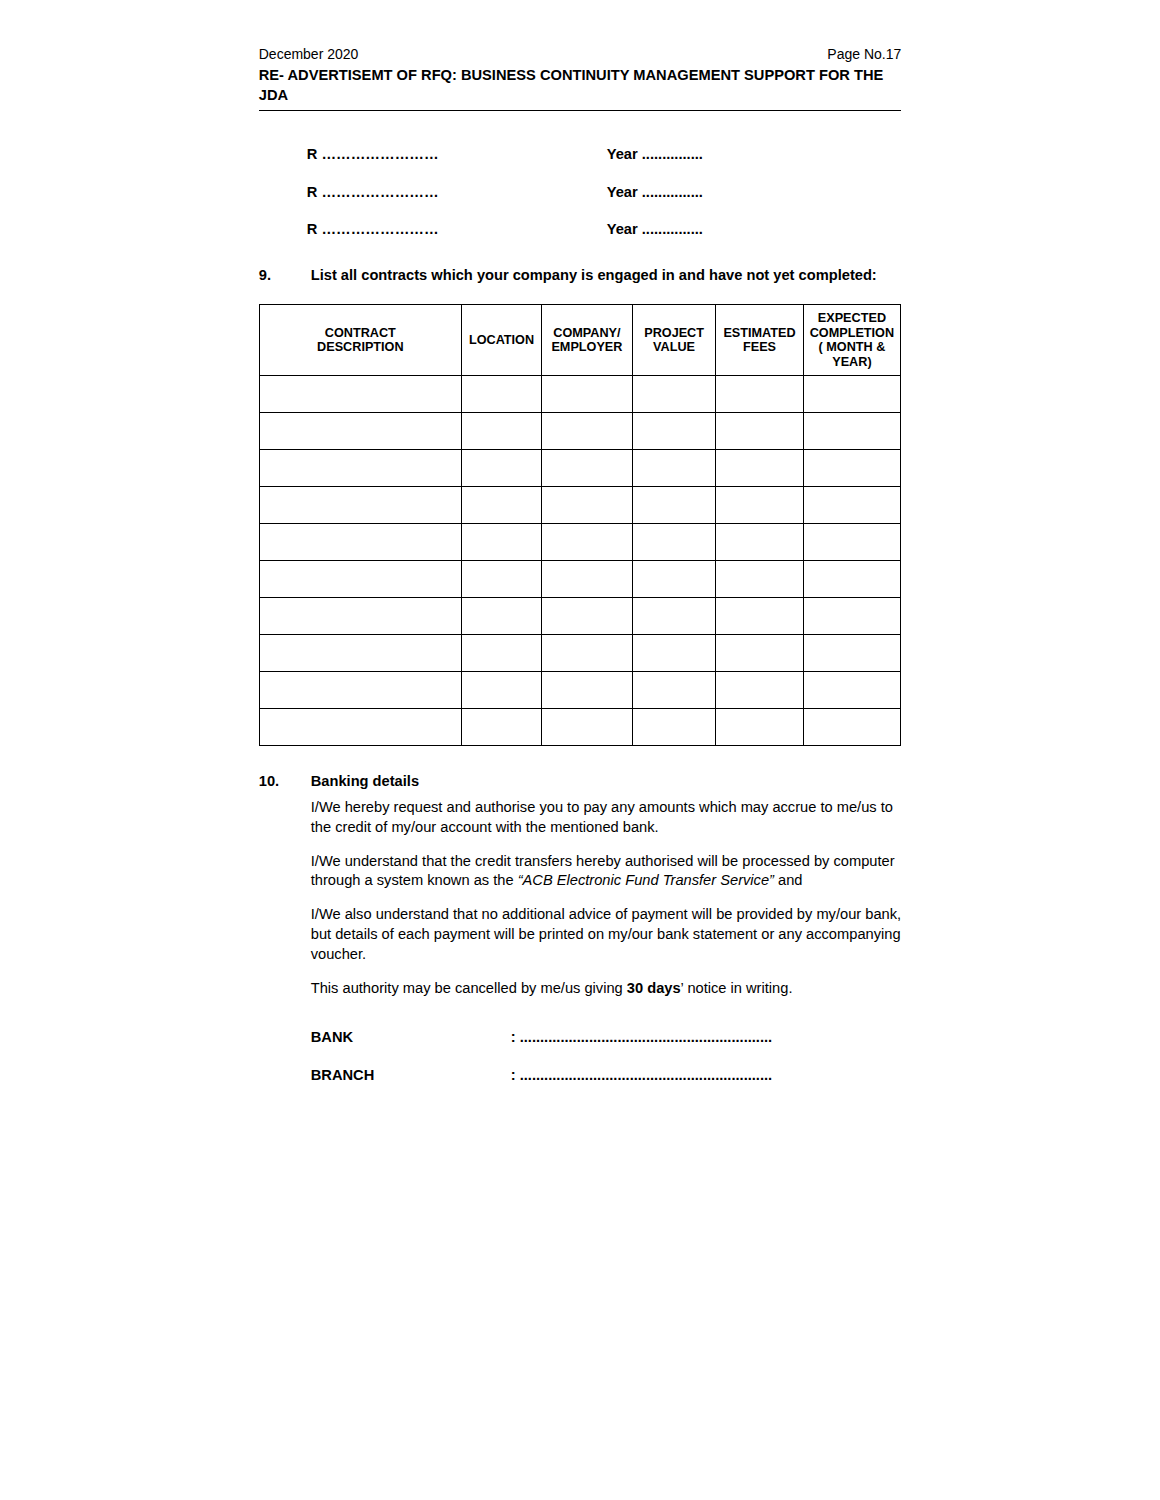December 2020
Page No.17
RE- ADVERTISEMT OF RFQ: BUSINESS CONTINUITY MANAGEMENT SUPPORT FOR THE JDA
R ……………………
Year ...............
R ……………………
Year ...............
R ……………………
Year ...............
9.
List all contracts which your company is engaged in and have not yet completed:
| CONTRACT DESCRIPTION | LOCATION | COMPANY/ EMPLOYER | PROJECT VALUE | ESTIMATED FEES | EXPECTED COMPLETION ( MONTH & YEAR) |
| --- | --- | --- | --- | --- | --- |
10.
Banking details
I/We hereby request and authorise you to pay any amounts which may accrue to me/us to the credit of my/our account with the mentioned bank.
I/We understand that the credit transfers hereby authorised will be processed by computer through a system known as the “ACB Electronic Fund Transfer Service” and
I/We also understand that no additional advice of payment will be provided by my/our bank, but details of each payment will be printed on my/our bank statement or any accompanying voucher.
This authority may be cancelled by me/us giving 30 days’ notice in writing.
BANK
: ..............................................................
BRANCH
: ..............................................................